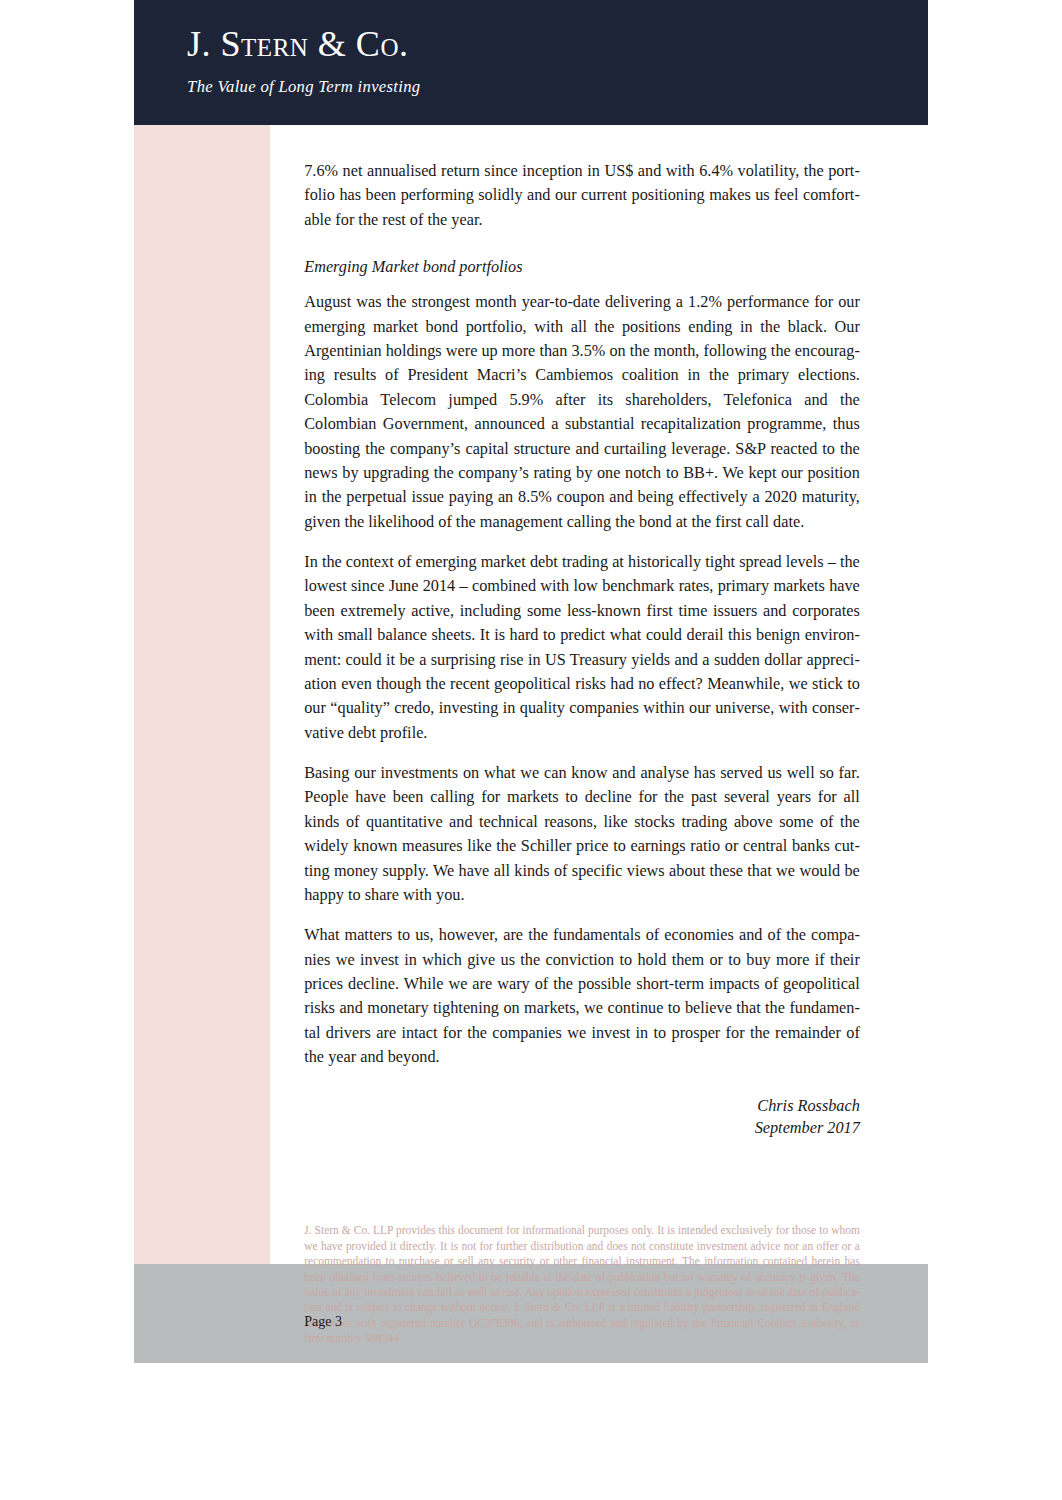J. Stern & Co.
The Value of Long Term investing
7.6% net annualised return since inception in US$ and with 6.4% volatility, the portfolio has been performing solidly and our current positioning makes us feel comfortable for the rest of the year.
Emerging Market bond portfolios
August was the strongest month year-to-date delivering a 1.2% performance for our emerging market bond portfolio, with all the positions ending in the black. Our Argentinian holdings were up more than 3.5% on the month, following the encouraging results of President Macri’s Cambiemos coalition in the primary elections. Colombia Telecom jumped 5.9% after its shareholders, Telefonica and the Colombian Government, announced a substantial recapitalization programme, thus boosting the company’s capital structure and curtailing leverage. S&P reacted to the news by upgrading the company’s rating by one notch to BB+. We kept our position in the perpetual issue paying an 8.5% coupon and being effectively a 2020 maturity, given the likelihood of the management calling the bond at the first call date.
In the context of emerging market debt trading at historically tight spread levels – the lowest since June 2014 – combined with low benchmark rates, primary markets have been extremely active, including some less-known first time issuers and corporates with small balance sheets. It is hard to predict what could derail this benign environment: could it be a surprising rise in US Treasury yields and a sudden dollar appreciation even though the recent geopolitical risks had no effect? Meanwhile, we stick to our “quality” credo, investing in quality companies within our universe, with conservative debt profile.
Basing our investments on what we can know and analyse has served us well so far. People have been calling for markets to decline for the past several years for all kinds of quantitative and technical reasons, like stocks trading above some of the widely known measures like the Schiller price to earnings ratio or central banks cutting money supply. We have all kinds of specific views about these that we would be happy to share with you.
What matters to us, however, are the fundamentals of economies and of the companies we invest in which give us the conviction to hold them or to buy more if their prices decline. While we are wary of the possible short-term impacts of geopolitical risks and monetary tightening on markets, we continue to believe that the fundamental drivers are intact for the companies we invest in to prosper for the remainder of the year and beyond.
Chris Rossbach
September 2017
J. Stern & Co. LLP provides this document for informational purposes only. It is intended exclusively for those to whom we have provided it directly. It is not for further distribution and does not constitute investment advice nor an offer or a recommendation to purchase or sell any security or other financial instrument. The information contained herein has been obtained from sources believed to be reliable at the date of publication but no warranty of accuracy is given. The value of any investment can fall as well as rise. Any opinion expressed constitutes a judgement as of the date of publication and is subject to change without notice. J. Stern & Co. LLP is a limited liability partnership, registered in England and Wales with registered number OC378306, and is authorised and regulated by the Financial Conduct Authority, as firm number 588344.
Page 3